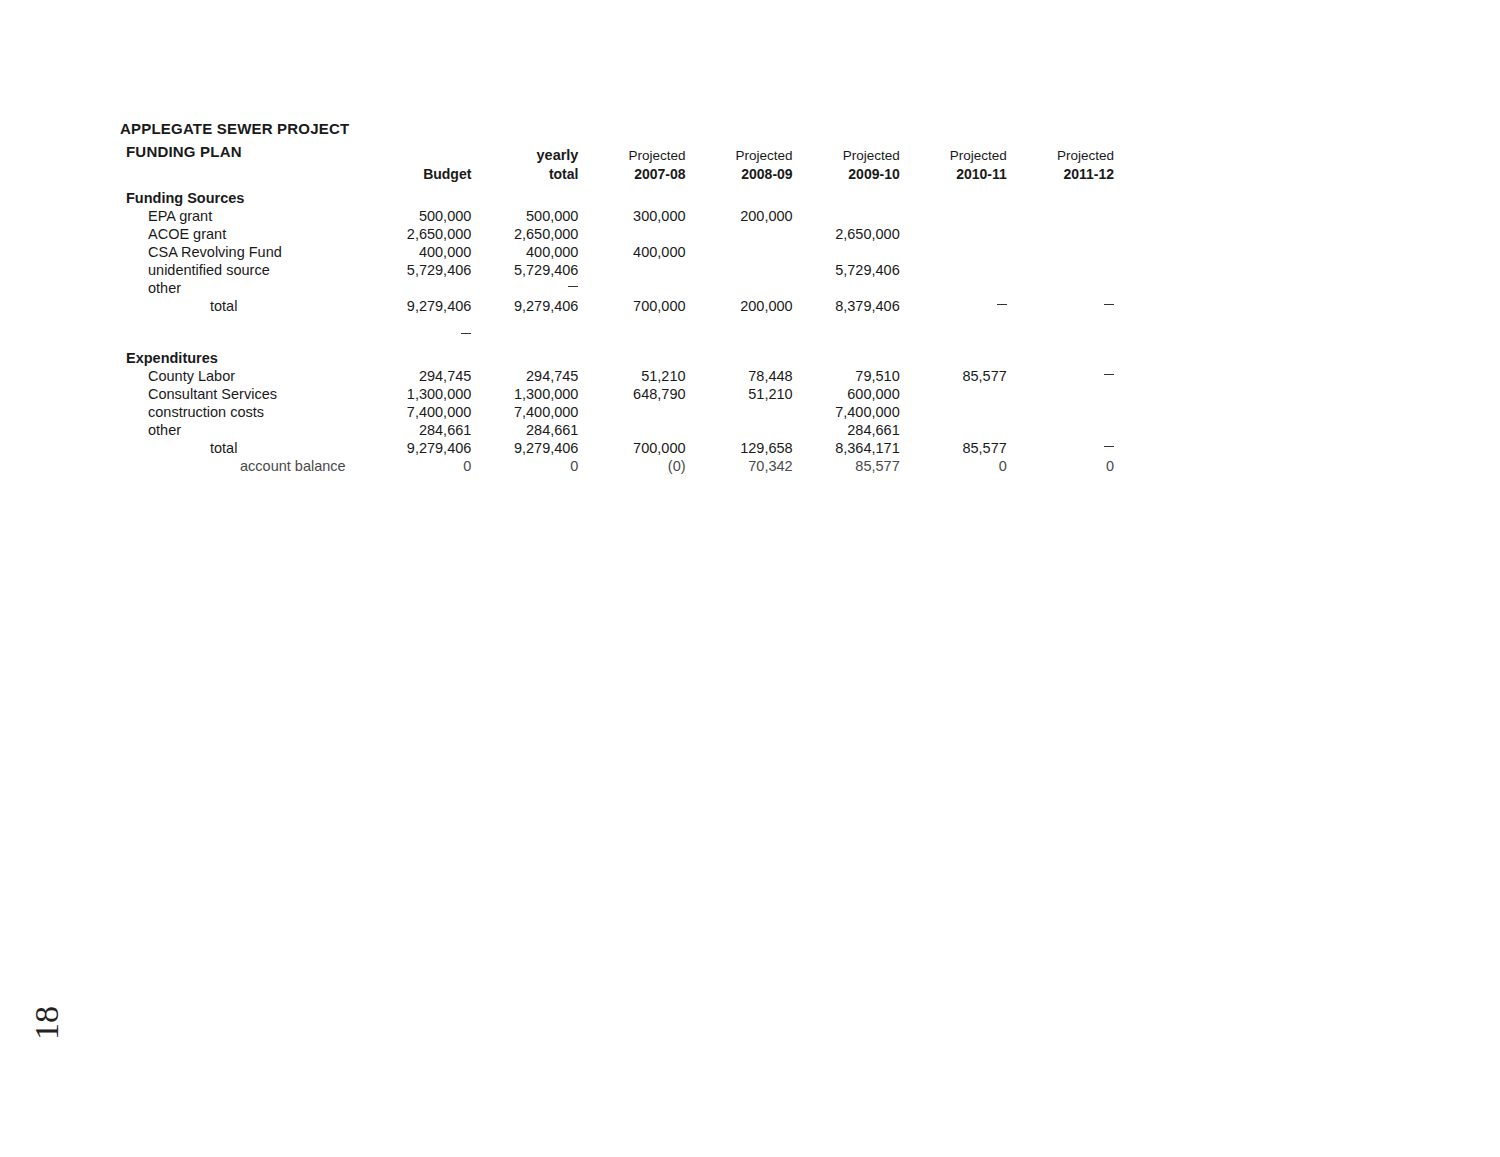APPLEGATE SEWER PROJECT
| FUNDING PLAN | | yearly | Projected | Projected | Projected | Projected | Projected |
| | Budget | total | 2007-08 | 2008-09 | 2009-10 | 2010-11 | 2011-12 |
| Funding Sources | |
| EPA grant | 500,000 | 500,000 | 300,000 | 200,000 | | | |
| ACOE grant | 2,650,000 | 2,650,000 | | | 2,650,000 | | |
| CSA Revolving Fund | 400,000 | 400,000 | 400,000 | | | | |
| unidentified source | 5,729,406 | 5,729,406 | | | 5,729,406 | | |
| other | | | | | | | |
| total | 9,279,406 | 9,279,406 | 700,000 | 200,000 | 8,379,406 | | |
| Expenditures | |
| County Labor | 294,745 | 294,745 | 51,210 | 78,448 | 79,510 | 85,577 | |
| Consultant Services | 1,300,000 | 1,300,000 | 648,790 | 51,210 | 600,000 | | |
| construction costs | 7,400,000 | 7,400,000 | | | 7,400,000 | | |
| other | 284,661 | 284,661 | | | 284,661 | | |
| total | 9,279,406 | 9,279,406 | 700,000 | 129,658 | 8,364,171 | 85,577 | |
| account balance | 0 | 0 | (0) | 70,342 | 85,577 | 0 | 0 |
18